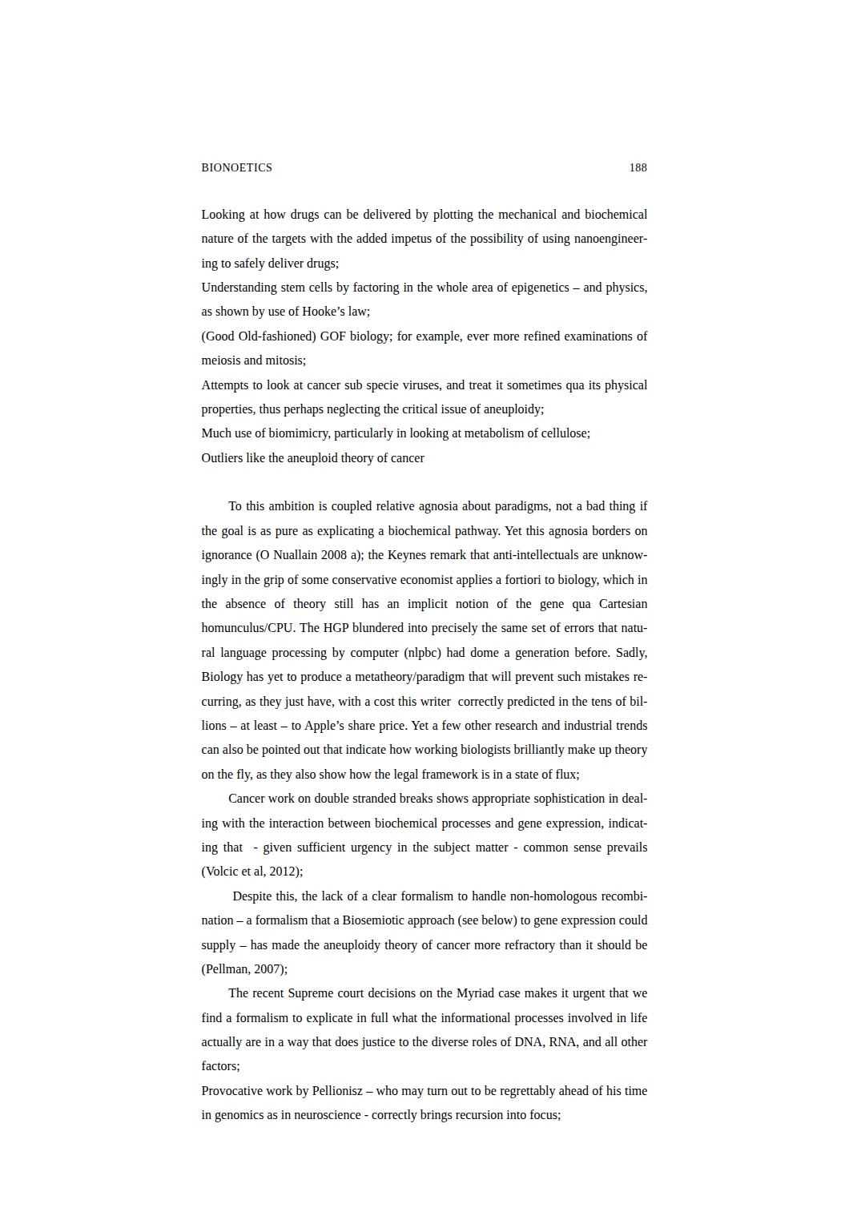Bionoetics 188
Looking at how drugs can be delivered by plotting the mechanical and biochemical nature of the targets with the added impetus of the possibility of using nanoengineering to safely deliver drugs;
Understanding stem cells by factoring in the whole area of epigenetics – and physics, as shown by use of Hooke’s law;
(Good Old-fashioned) GOF biology; for example, ever more refined examinations of meiosis and mitosis;
Attempts to look at cancer sub specie viruses, and treat it sometimes qua its physical properties, thus perhaps neglecting the critical issue of aneuploidy;
Much use of biomimicry, particularly in looking at metabolism of cellulose;
Outliers like the aneuploid theory of cancer
To this ambition is coupled relative agnosia about paradigms, not a bad thing if the goal is as pure as explicating a biochemical pathway. Yet this agnosia borders on ignorance (O Nuallain 2008 a); the Keynes remark that anti-intellectuals are unknowingly in the grip of some conservative economist applies a fortiori to biology, which in the absence of theory still has an implicit notion of the gene qua Cartesian homunculus/CPU. The HGP blundered into precisely the same set of errors that natural language processing by computer (nlpbc) had dome a generation before. Sadly, Biology has yet to produce a metatheory/paradigm that will prevent such mistakes recurring, as they just have, with a cost this writer correctly predicted in the tens of billions – at least – to Apple’s share price. Yet a few other research and industrial trends can also be pointed out that indicate how working biologists brilliantly make up theory on the fly, as they also show how the legal framework is in a state of flux;
Cancer work on double stranded breaks shows appropriate sophistication in dealing with the interaction between biochemical processes and gene expression, indicating that - given sufficient urgency in the subject matter - common sense prevails (Volcic et al, 2012);
Despite this, the lack of a clear formalism to handle non-homologous recombination – a formalism that a Biosemiotic approach (see below) to gene expression could supply – has made the aneuploidy theory of cancer more refractory than it should be (Pellman, 2007);
The recent Supreme court decisions on the Myriad case makes it urgent that we find a formalism to explicate in full what the informational processes involved in life actually are in a way that does justice to the diverse roles of DNA, RNA, and all other factors;
Provocative work by Pellionisz – who may turn out to be regrettably ahead of his time in genomics as in neuroscience - correctly brings recursion into focus;